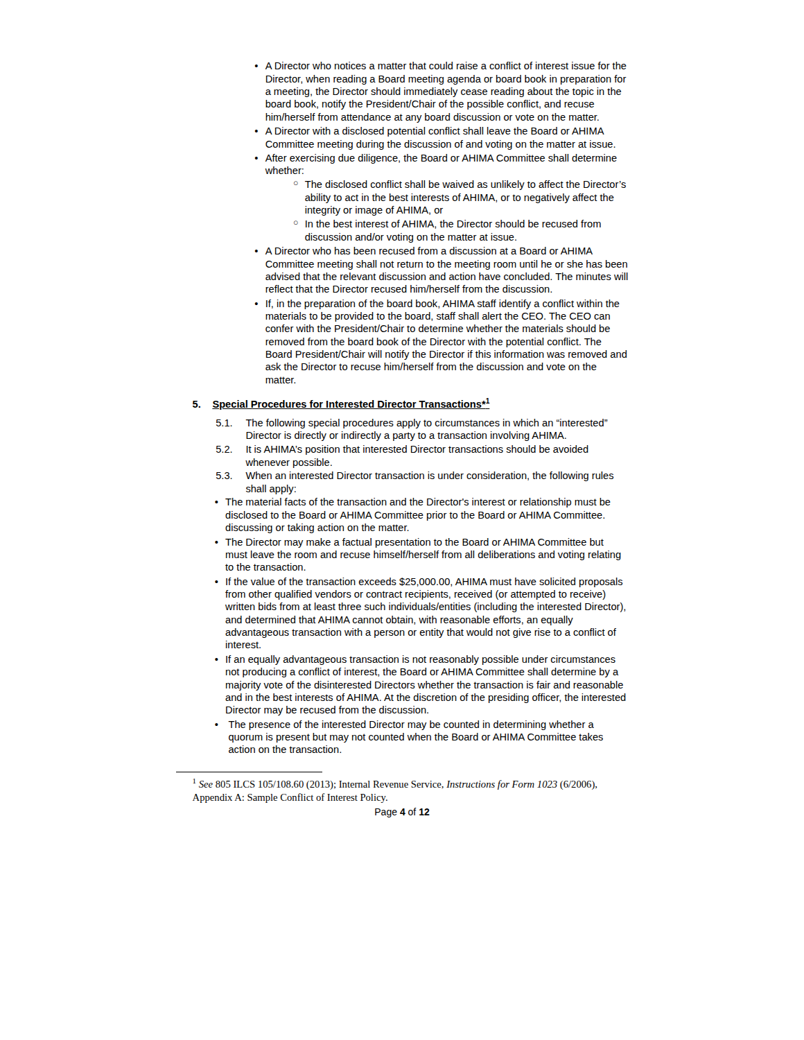A Director who notices a matter that could raise a conflict of interest issue for the Director, when reading a Board meeting agenda or board book in preparation for a meeting, the Director should immediately cease reading about the topic in the board book, notify the President/Chair of the possible conflict, and recuse him/herself from attendance at any board discussion or vote on the matter.
A Director with a disclosed potential conflict shall leave the Board or AHIMA Committee meeting during the discussion of and voting on the matter at issue.
After exercising due diligence, the Board or AHIMA Committee shall determine whether:
The disclosed conflict shall be waived as unlikely to affect the Director’s ability to act in the best interests of AHIMA, or to negatively affect the integrity or image of AHIMA, or
In the best interest of AHIMA, the Director should be recused from discussion and/or voting on the matter at issue.
A Director who has been recused from a discussion at a Board or AHIMA Committee meeting shall not return to the meeting room until he or she has been advised that the relevant discussion and action have concluded. The minutes will reflect that the Director recused him/herself from the discussion.
If, in the preparation of the board book, AHIMA staff identify a conflict within the materials to be provided to the board, staff shall alert the CEO. The CEO can confer with the President/Chair to determine whether the materials should be removed from the board book of the Director with the potential conflict. The Board President/Chair will notify the Director if this information was removed and ask the Director to recuse him/herself from the discussion and vote on the matter.
5. Special Procedures for Interested Director Transactions*1
5.1. The following special procedures apply to circumstances in which an “interested” Director is directly or indirectly a party to a transaction involving AHIMA.
5.2. It is AHIMA’s position that interested Director transactions should be avoided whenever possible.
5.3. When an interested Director transaction is under consideration, the following rules shall apply:
The material facts of the transaction and the Director's interest or relationship must be disclosed to the Board or AHIMA Committee prior to the Board or AHIMA Committee. discussing or taking action on the matter.
The Director may make a factual presentation to the Board or AHIMA Committee but must leave the room and recuse himself/herself from all deliberations and voting relating to the transaction.
If the value of the transaction exceeds $25,000.00, AHIMA must have solicited proposals from other qualified vendors or contract recipients, received (or attempted to receive) written bids from at least three such individuals/entities (including the interested Director), and determined that AHIMA cannot obtain, with reasonable efforts, an equally advantageous transaction with a person or entity that would not give rise to a conflict of interest.
If an equally advantageous transaction is not reasonably possible under circumstances not producing a conflict of interest, the Board or AHIMA Committee shall determine by a majority vote of the disinterested Directors whether the transaction is fair and reasonable and in the best interests of AHIMA. At the discretion of the presiding officer, the interested Director may be recused from the discussion.
The presence of the interested Director may be counted in determining whether a quorum is present but may not counted when the Board or AHIMA Committee takes action on the transaction.
1 See 805 ILCS 105/108.60 (2013); Internal Revenue Service, Instructions for Form 1023 (6/2006), Appendix A: Sample Conflict of Interest Policy.
Page 4 of 12